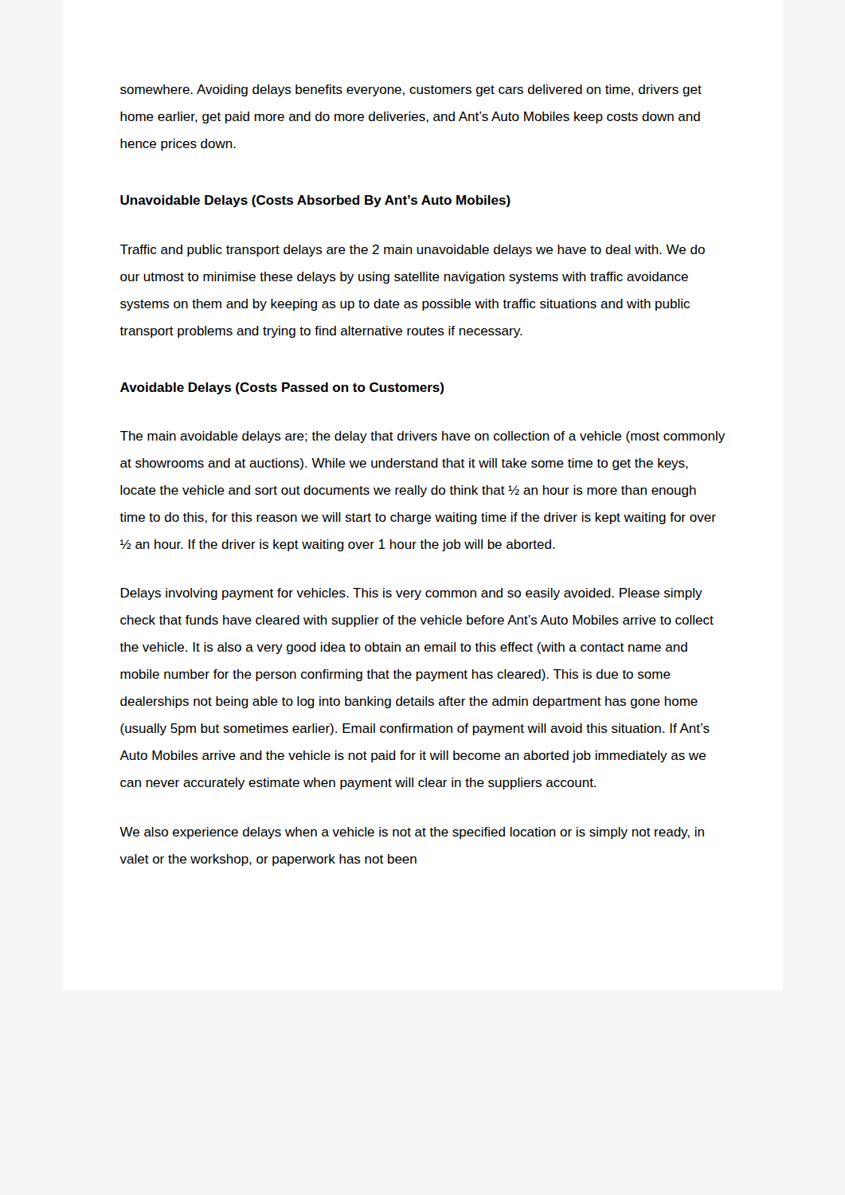somewhere. Avoiding delays benefits everyone, customers get cars delivered on time, drivers get home earlier, get paid more and do more deliveries, and Ant’s Auto Mobiles keep costs down and hence prices down.
Unavoidable Delays (Costs Absorbed By Ant’s Auto Mobiles)
Traffic and public transport delays are the 2 main unavoidable delays we have to deal with. We do our utmost to minimise these delays by using satellite navigation systems with traffic avoidance systems on them and by keeping as up to date as possible with traffic situations and with public transport problems and trying to find alternative routes if necessary.
Avoidable Delays (Costs Passed on to Customers)
The main avoidable delays are; the delay that drivers have on collection of a vehicle (most commonly at showrooms and at auctions). While we understand that it will take some time to get the keys, locate the vehicle and sort out documents we really do think that ½ an hour is more than enough time to do this, for this reason we will start to charge waiting time if the driver is kept waiting for over ½ an hour. If the driver is kept waiting over 1 hour the job will be aborted.
Delays involving payment for vehicles. This is very common and so easily avoided. Please simply check that funds have cleared with supplier of the vehicle before Ant’s Auto Mobiles arrive to collect the vehicle. It is also a very good idea to obtain an email to this effect (with a contact name and mobile number for the person confirming that the payment has cleared). This is due to some dealerships not being able to log into banking details after the admin department has gone home (usually 5pm but sometimes earlier). Email confirmation of payment will avoid this situation. If Ant’s Auto Mobiles arrive and the vehicle is not paid for it will become an aborted job immediately as we can never accurately estimate when payment will clear in the suppliers account.
We also experience delays when a vehicle is not at the specified location or is simply not ready, in valet or the workshop, or paperwork has not been